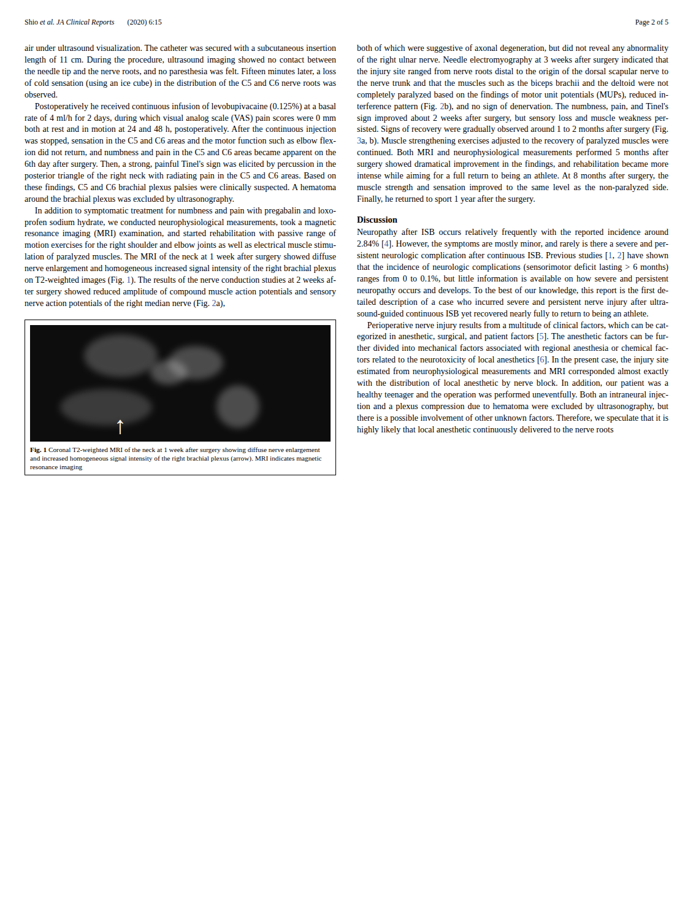Shio et al. JA Clinical Reports (2020) 6:15
Page 2 of 5
air under ultrasound visualization. The catheter was secured with a subcutaneous insertion length of 11 cm. During the procedure, ultrasound imaging showed no contact between the needle tip and the nerve roots, and no paresthesia was felt. Fifteen minutes later, a loss of cold sensation (using an ice cube) in the distribution of the C5 and C6 nerve roots was observed.
Postoperatively he received continuous infusion of levobupivacaine (0.125%) at a basal rate of 4 ml/h for 2 days, during which visual analog scale (VAS) pain scores were 0 mm both at rest and in motion at 24 and 48 h, postoperatively. After the continuous injection was stopped, sensation in the C5 and C6 areas and the motor function such as elbow flexion did not return, and numbness and pain in the C5 and C6 areas became apparent on the 6th day after surgery. Then, a strong, painful Tinel's sign was elicited by percussion in the posterior triangle of the right neck with radiating pain in the C5 and C6 areas. Based on these findings, C5 and C6 brachial plexus palsies were clinically suspected. A hematoma around the brachial plexus was excluded by ultrasonography.
In addition to symptomatic treatment for numbness and pain with pregabalin and loxoprofen sodium hydrate, we conducted neurophysiological measurements, took a magnetic resonance imaging (MRI) examination, and started rehabilitation with passive range of motion exercises for the right shoulder and elbow joints as well as electrical muscle stimulation of paralyzed muscles. The MRI of the neck at 1 week after surgery showed diffuse nerve enlargement and homogeneous increased signal intensity of the right brachial plexus on T2-weighted images (Fig. 1). The results of the nerve conduction studies at 2 weeks after surgery showed reduced amplitude of compound muscle action potentials and sensory nerve action potentials of the right median nerve (Fig. 2a),
Fig. 1 Coronal T2-weighted MRI of the neck at 1 week after surgery showing diffuse nerve enlargement and increased homogeneous signal intensity of the right brachial plexus (arrow). MRI indicates magnetic resonance imaging
both of which were suggestive of axonal degeneration, but did not reveal any abnormality of the right ulnar nerve. Needle electromyography at 3 weeks after surgery indicated that the injury site ranged from nerve roots distal to the origin of the dorsal scapular nerve to the nerve trunk and that the muscles such as the biceps brachii and the deltoid were not completely paralyzed based on the findings of motor unit potentials (MUPs), reduced interference pattern (Fig. 2b), and no sign of denervation. The numbness, pain, and Tinel's sign improved about 2 weeks after surgery, but sensory loss and muscle weakness persisted. Signs of recovery were gradually observed around 1 to 2 months after surgery (Fig. 3a, b). Muscle strengthening exercises adjusted to the recovery of paralyzed muscles were continued. Both MRI and neurophysiological measurements performed 5 months after surgery showed dramatical improvement in the findings, and rehabilitation became more intense while aiming for a full return to being an athlete. At 8 months after surgery, the muscle strength and sensation improved to the same level as the non-paralyzed side. Finally, he returned to sport 1 year after the surgery.
Discussion
Neuropathy after ISB occurs relatively frequently with the reported incidence around 2.84% [4]. However, the symptoms are mostly minor, and rarely is there a severe and persistent neurologic complication after continuous ISB. Previous studies [1, 2] have shown that the incidence of neurologic complications (sensorimotor deficit lasting > 6 months) ranges from 0 to 0.1%, but little information is available on how severe and persistent neuropathy occurs and develops. To the best of our knowledge, this report is the first detailed description of a case who incurred severe and persistent nerve injury after ultrasound-guided continuous ISB yet recovered nearly fully to return to being an athlete.
Perioperative nerve injury results from a multitude of clinical factors, which can be categorized in anesthetic, surgical, and patient factors [5]. The anesthetic factors can be further divided into mechanical factors associated with regional anesthesia or chemical factors related to the neurotoxicity of local anesthetics [6]. In the present case, the injury site estimated from neurophysiological measurements and MRI corresponded almost exactly with the distribution of local anesthetic by nerve block. In addition, our patient was a healthy teenager and the operation was performed uneventfully. Both an intraneural injection and a plexus compression due to hematoma were excluded by ultrasonography, but there is a possible involvement of other unknown factors. Therefore, we speculate that it is highly likely that local anesthetic continuously delivered to the nerve roots